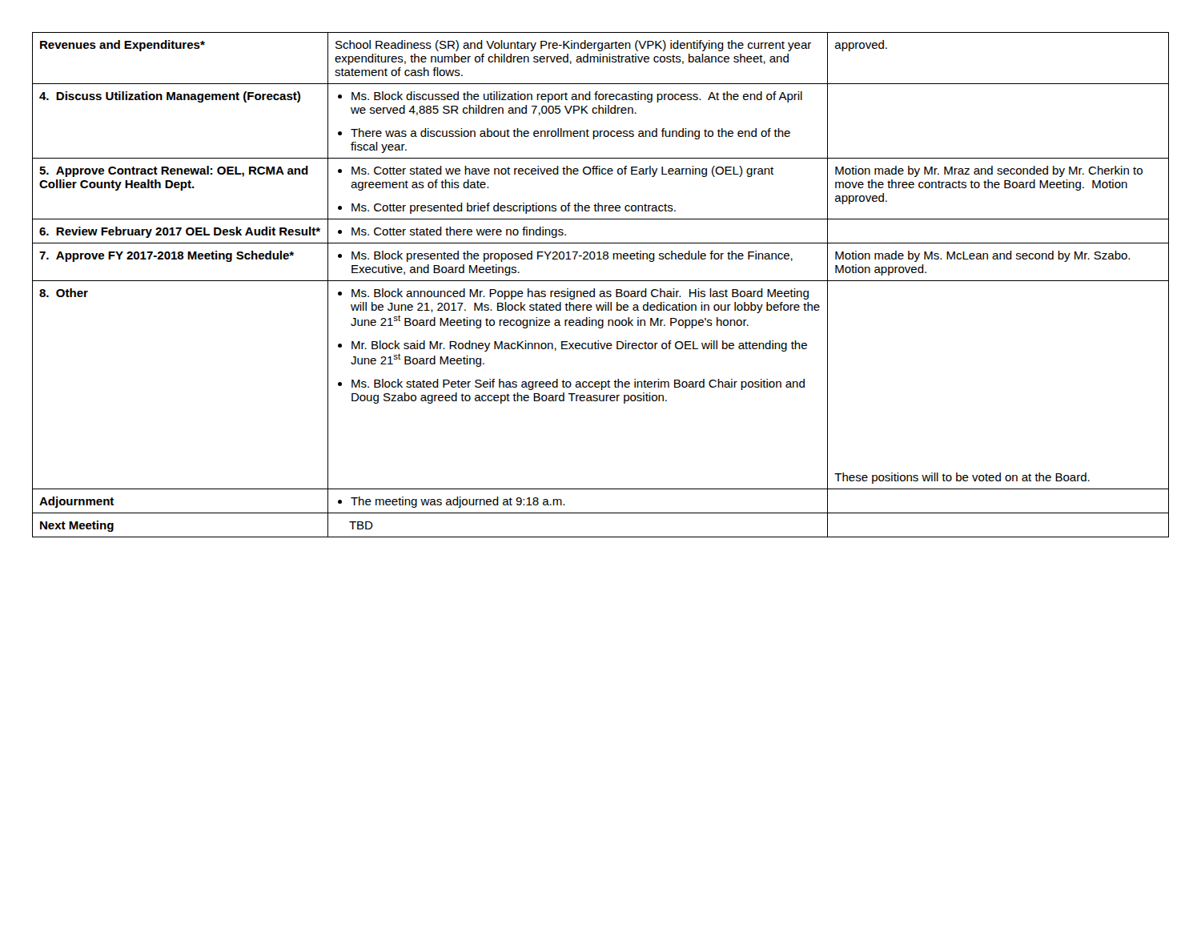| Revenues and Expenditures* | School Readiness (SR) and Voluntary Pre-Kindergarten (VPK) identifying the current year expenditures, the number of children served, administrative costs, balance sheet, and statement of cash flows. | approved. |
| 4. Discuss Utilization Management (Forecast) | Ms. Block discussed the utilization report and forecasting process. At the end of April we served 4,885 SR children and 7,005 VPK children. There was a discussion about the enrollment process and funding to the end of the fiscal year. | |
| 5. Approve Contract Renewal: OEL, RCMA and Collier County Health Dept. | Ms. Cotter stated we have not received the Office of Early Learning (OEL) grant agreement as of this date. Ms. Cotter presented brief descriptions of the three contracts. | Motion made by Mr. Mraz and seconded by Mr. Cherkin to move the three contracts to the Board Meeting. Motion approved. |
| 6. Review February 2017 OEL Desk Audit Result* | Ms. Cotter stated there were no findings. | |
| 7. Approve FY 2017-2018 Meeting Schedule* | Ms. Block presented the proposed FY2017-2018 meeting schedule for the Finance, Executive, and Board Meetings. | Motion made by Ms. McLean and second by Mr. Szabo. Motion approved. |
| 8. Other | Ms. Block announced Mr. Poppe has resigned as Board Chair. His last Board Meeting will be June 21, 2017. Ms. Block stated there will be a dedication in our lobby before the June 21 st Board Meeting to recognize a reading nook in Mr. Poppe's honor. Mr. Block said Mr. Rodney MacKinnon, Executive Director of OEL will be attending the June 21 st Board Meeting. Ms. Block stated Peter Seif has agreed to accept the interim Board Chair position and Doug Szabo agreed to accept the Board Treasurer position. | These positions will to be voted on at the Board. |
| Adjournment | The meeting was adjourned at 9:18 a.m. | |
| Next Meeting | TBD | |